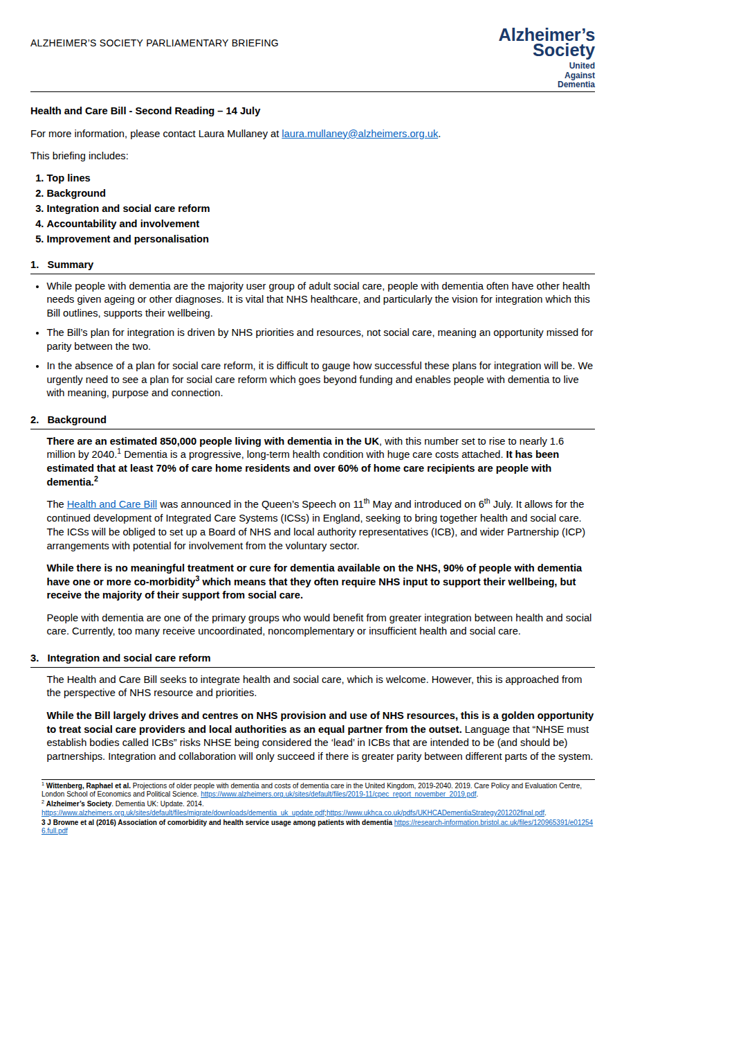ALZHEIMER’S SOCIETY PARLIAMENTARY BRIEFING
Alzheimer’s Society
United
Against
Dementia
Health and Care Bill - Second Reading – 14 July
For more information, please contact Laura Mullaney at laura.mullaney@alzheimers.org.uk.
This briefing includes:
Top lines
Background
Integration and social care reform
Accountability and involvement
Improvement and personalisation
1. Summary
While people with dementia are the majority user group of adult social care, people with dementia often have other health needs given ageing or other diagnoses. It is vital that NHS healthcare, and particularly the vision for integration which this Bill outlines, supports their wellbeing.
The Bill’s plan for integration is driven by NHS priorities and resources, not social care, meaning an opportunity missed for parity between the two.
In the absence of a plan for social care reform, it is difficult to gauge how successful these plans for integration will be. We urgently need to see a plan for social care reform which goes beyond funding and enables people with dementia to live with meaning, purpose and connection.
2. Background
There are an estimated 850,000 people living with dementia in the UK, with this number set to rise to nearly 1.6 million by 2040.1 Dementia is a progressive, long-term health condition with huge care costs attached. It has been estimated that at least 70% of care home residents and over 60% of home care recipients are people with dementia.2
The Health and Care Bill was announced in the Queen’s Speech on 11th May and introduced on 6th July. It allows for the continued development of Integrated Care Systems (ICSs) in England, seeking to bring together health and social care. The ICSs will be obliged to set up a Board of NHS and local authority representatives (ICB), and wider Partnership (ICP) arrangements with potential for involvement from the voluntary sector.
While there is no meaningful treatment or cure for dementia available on the NHS, 90% of people with dementia have one or more co-morbidity3 which means that they often require NHS input to support their wellbeing, but receive the majority of their support from social care.
People with dementia are one of the primary groups who would benefit from greater integration between health and social care. Currently, too many receive uncoordinated, noncomplementary or insufficient health and social care.
3. Integration and social care reform
The Health and Care Bill seeks to integrate health and social care, which is welcome. However, this is approached from the perspective of NHS resource and priorities.
While the Bill largely drives and centres on NHS provision and use of NHS resources, this is a golden opportunity to treat social care providers and local authorities as an equal partner from the outset. Language that “NHSE must establish bodies called ICBs” risks NHSE being considered the ‘lead’ in ICBs that are intended to be (and should be) partnerships. Integration and collaboration will only succeed if there is greater parity between different parts of the system.
1 Wittenberg, Raphael et al. Projections of older people with dementia and costs of dementia care in the United Kingdom, 2019-2040. 2019. Care Policy and Evaluation Centre, London School of Economics and Political Science. https://www.alzheimers.org.uk/sites/default/files/2019-11/cpec_report_november_2019.pdf.
2 Alzheimer’s Society. Dementia UK: Update. 2014.
https://www.alzheimers.org.uk/sites/default/files/migrate/downloads/dementia_uk_update.pdf;https://www.ukhca.co.uk/pdfs/UKHCADementiaStrategy201202final.pdf.
3 J Browne et al (2016) Association of comorbidity and health service usage among patients with dementia https://research-information.bristol.ac.uk/files/120965391/e012546.full.pdf